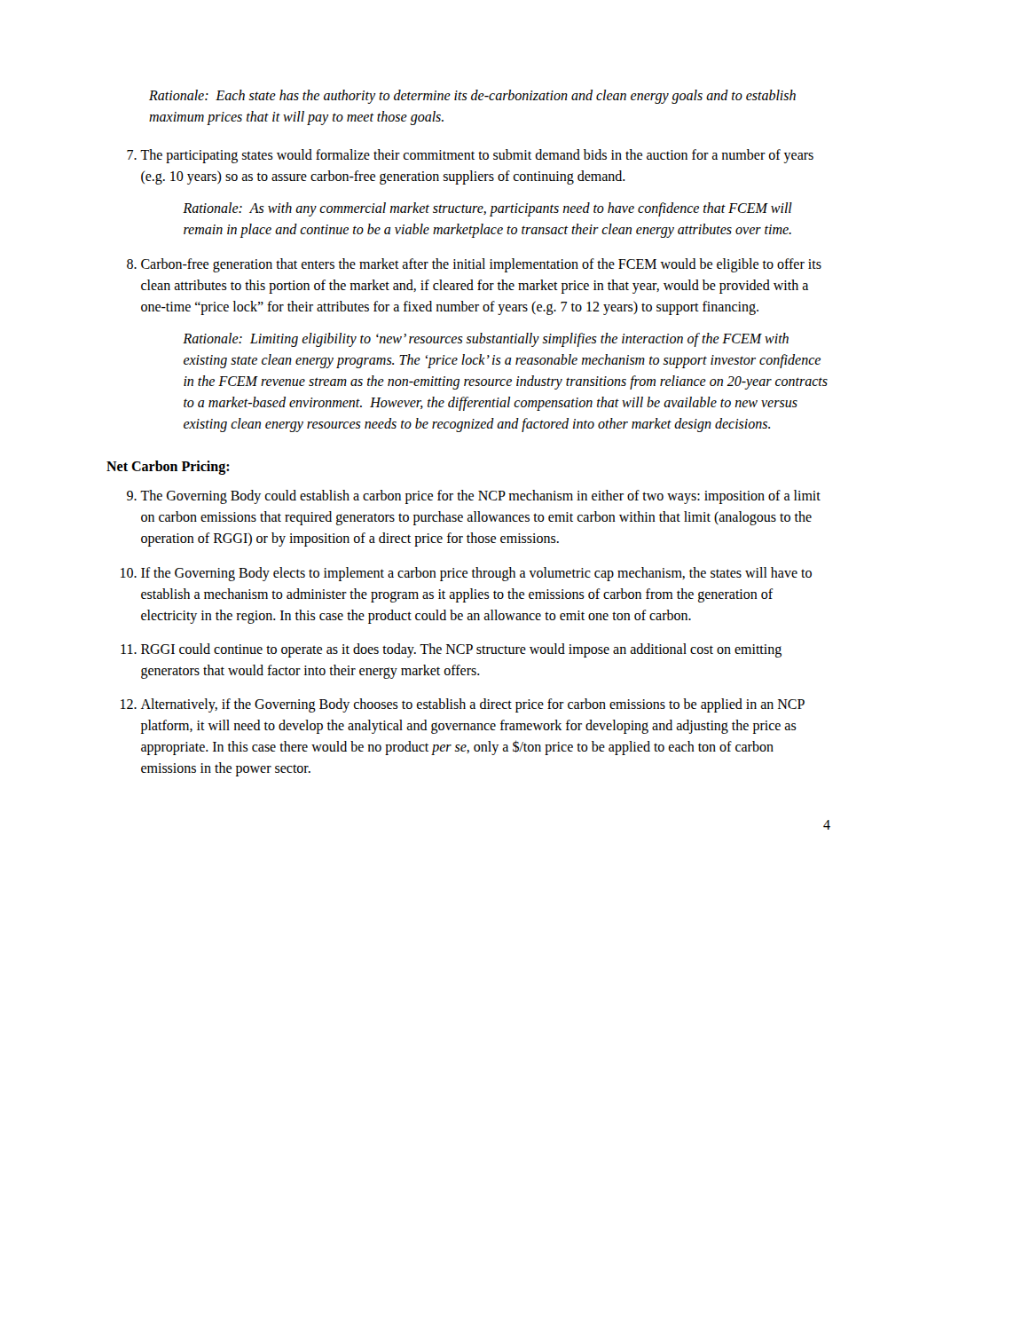Rationale: Each state has the authority to determine its de-carbonization and clean energy goals and to establish maximum prices that it will pay to meet those goals.
The participating states would formalize their commitment to submit demand bids in the auction for a number of years (e.g. 10 years) so as to assure carbon-free generation suppliers of continuing demand.
Rationale: As with any commercial market structure, participants need to have confidence that FCEM will remain in place and continue to be a viable marketplace to transact their clean energy attributes over time.
Carbon-free generation that enters the market after the initial implementation of the FCEM would be eligible to offer its clean attributes to this portion of the market and, if cleared for the market price in that year, would be provided with a one-time “price lock” for their attributes for a fixed number of years (e.g. 7 to 12 years) to support financing.
Rationale: Limiting eligibility to ‘new’ resources substantially simplifies the interaction of the FCEM with existing state clean energy programs. The ‘price lock’ is a reasonable mechanism to support investor confidence in the FCEM revenue stream as the non-emitting resource industry transitions from reliance on 20-year contracts to a market-based environment. However, the differential compensation that will be available to new versus existing clean energy resources needs to be recognized and factored into other market design decisions.
Net Carbon Pricing:
The Governing Body could establish a carbon price for the NCP mechanism in either of two ways: imposition of a limit on carbon emissions that required generators to purchase allowances to emit carbon within that limit (analogous to the operation of RGGI) or by imposition of a direct price for those emissions.
If the Governing Body elects to implement a carbon price through a volumetric cap mechanism, the states will have to establish a mechanism to administer the program as it applies to the emissions of carbon from the generation of electricity in the region. In this case the product could be an allowance to emit one ton of carbon.
RGGI could continue to operate as it does today. The NCP structure would impose an additional cost on emitting generators that would factor into their energy market offers.
Alternatively, if the Governing Body chooses to establish a direct price for carbon emissions to be applied in an NCP platform, it will need to develop the analytical and governance framework for developing and adjusting the price as appropriate. In this case there would be no product per se, only a $/ton price to be applied to each ton of carbon emissions in the power sector.
4